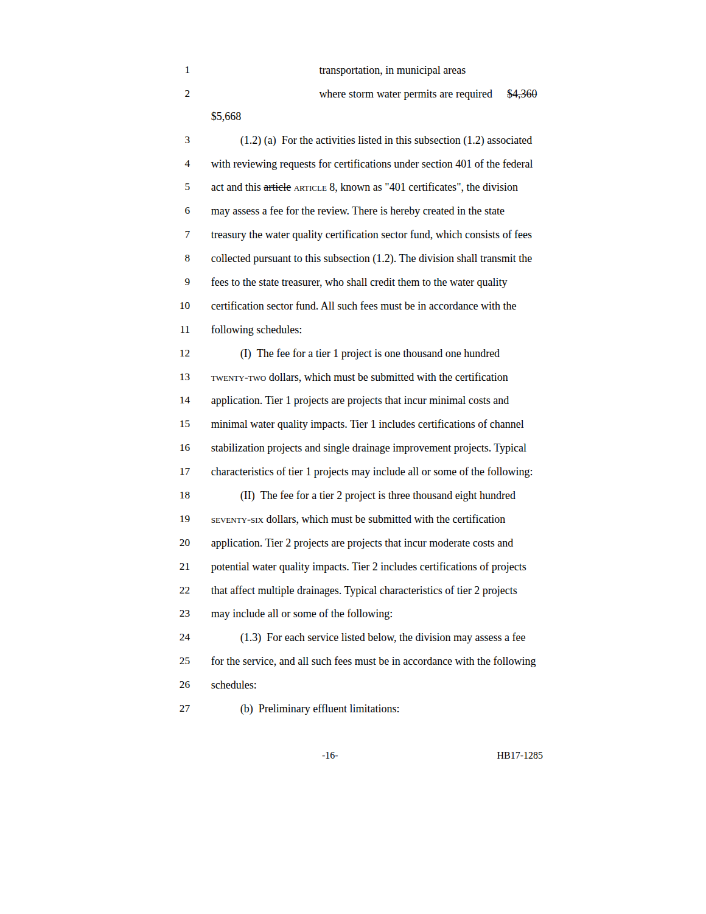| 1 | transportation, in municipal areas |
| 2 | where storm water permits are required $4,360 $5,668 |
| 3 | (1.2) (a) For the activities listed in this subsection (1.2) associated |
| 4 | with reviewing requests for certifications under section 401 of the federal |
| 5 | act and this article article 8, known as "401 certificates", the division |
| 6 | may assess a fee for the review. There is hereby created in the state |
| 7 | treasury the water quality certification sector fund, which consists of fees |
| 8 | collected pursuant to this subsection (1.2). The division shall transmit the |
| 9 | fees to the state treasurer, who shall credit them to the water quality |
| 10 | certification sector fund. All such fees must be in accordance with the |
| 11 | following schedules: |
| 12 | (I) The fee for a tier 1 project is one thousand one hundred |
| 13 | twenty-two dollars, which must be submitted with the certification |
| 14 | application. Tier 1 projects are projects that incur minimal costs and |
| 15 | minimal water quality impacts. Tier 1 includes certifications of channel |
| 16 | stabilization projects and single drainage improvement projects. Typical |
| 17 | characteristics of tier 1 projects may include all or some of the following: |
| 18 | (II) The fee for a tier 2 project is three thousand eight hundred |
| 19 | seventy-six dollars, which must be submitted with the certification |
| 20 | application. Tier 2 projects are projects that incur moderate costs and |
| 21 | potential water quality impacts. Tier 2 includes certifications of projects |
| 22 | that affect multiple drainages. Typical characteristics of tier 2 projects |
| 23 | may include all or some of the following: |
| 24 | (1.3) For each service listed below, the division may assess a fee |
| 25 | for the service, and all such fees must be in accordance with the following |
| 26 | schedules: |
| 27 | (b) Preliminary effluent limitations: |
-16-HB17-1285